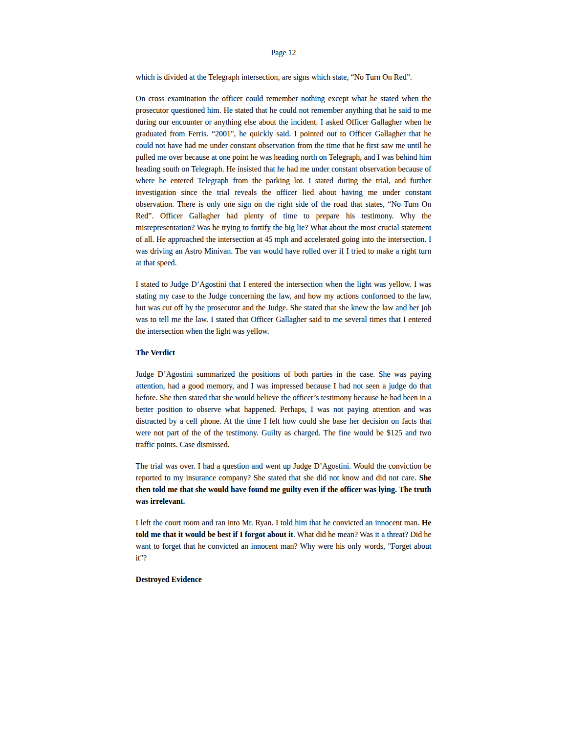Page 12
which is divided at the Telegraph intersection, are signs which state, “No Turn On Red”.
On cross examination the officer could remember nothing except what he stated when the prosecutor questioned him. He stated that he could not remember anything that he said to me during our encounter or anything else about the incident. I asked Officer Gallagher when he graduated from Ferris. “2001", he quickly said. I pointed out to Officer Gallagher that he could not have had me under constant observation from the time that he first saw me until he pulled me over because at one point he was heading north on Telegraph, and I was behind him heading south on Telegraph. He insisted that he had me under constant observation because of where he entered Telegraph from the parking lot. I stated during the trial, and further investigation since the trial reveals the officer lied about having me under constant observation. There is only one sign on the right side of the road that states, “No Turn On Red”. Officer Gallagher had plenty of time to prepare his testimony. Why the misrepresentation? Was he trying to fortify the big lie? What about the most crucial statement of all. He approached the intersection at 45 mph and accelerated going into the intersection. I was driving an Astro Minivan. The van would have rolled over if I tried to make a right turn at that speed.
I stated to Judge D’Agostini that I entered the intersection when the light was yellow. I was stating my case to the Judge concerning the law, and how my actions conformed to the law, but was cut off by the prosecutor and the Judge. She stated that she knew the law and her job was to tell me the law. I stated that Officer Gallagher said to me several times that I entered the intersection when the light was yellow.
The Verdict
Judge D’Agostini summarized the positions of both parties in the case. She was paying attention, had a good memory, and I was impressed because I had not seen a judge do that before. She then stated that she would believe the officer’s testimony because he had been in a better position to observe what happened. Perhaps, I was not paying attention and was distracted by a cell phone. At the time I felt how could she base her decision on facts that were not part of the of the testimony. Guilty as charged. The fine would be $125 and two traffic points. Case dismissed.
The trial was over. I had a question and went up Judge D’Agostini. Would the conviction be reported to my insurance company? She stated that she did not know and did not care. She then told me that she would have found me guilty even if the officer was lying. The truth was irrelevant.
I left the court room and ran into Mr. Ryan. I told him that he convicted an innocent man. He told me that it would be best if I forgot about it. What did he mean? Was it a threat? Did he want to forget that he convicted an innocent man? Why were his only words, "Forget about it"?
Destroyed Evidence